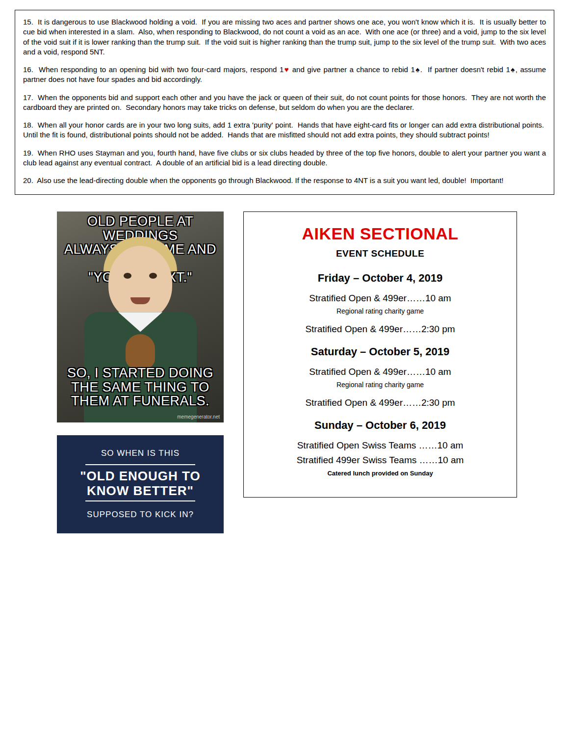15. It is dangerous to use Blackwood holding a void. If you are missing two aces and partner shows one ace, you won't know which it is. It is usually better to cue bid when interested in a slam. Also, when responding to Blackwood, do not count a void as an ace. With one ace (or three) and a void, jump to the six level of the void suit if it is lower ranking than the trump suit. If the void suit is higher ranking than the trump suit, jump to the six level of the trump suit. With two aces and a void, respond 5NT.
16. When responding to an opening bid with two four-card majors, respond 1♥ and give partner a chance to rebid 1♠. If partner doesn't rebid 1♠, assume partner does not have four spades and bid accordingly.
17. When the opponents bid and support each other and you have the jack or queen of their suit, do not count points for those honors. They are not worth the cardboard they are printed on. Secondary honors may take tricks on defense, but seldom do when you are the declarer.
18. When all your honor cards are in your two long suits, add 1 extra 'purity' point. Hands that have eight-card fits or longer can add extra distributional points. Until the fit is found, distributional points should not be added. Hands that are misfitted should not add extra points, they should subtract points!
19. When RHO uses Stayman and you, fourth hand, have five clubs or six clubs headed by three of the top five honors, double to alert your partner you want a club lead against any eventual contract. A double of an artificial bid is a lead directing double.
20. Also use the lead-directing double when the opponents go through Blackwood. If the response to 4NT is a suit you want led, double! Important!
OLD PEOPLE AT WEDDINGS
ALWAYS POKE ME AND SAY
"YOU'RE NEXT."
SO, I STARTED DOING
THE SAME THING TO
THEM AT FUNERALS.
memegenerator.net
SO WHEN IS THIS
"OLD ENOUGH TO
KNOW BETTER"
SUPPOSED TO KICK IN?
AIKEN SECTIONAL
EVENT SCHEDULE
Friday – October 4, 2019
Stratified Open & 499er……10 am
Regional rating charity game
Stratified Open & 499er……2:30 pm
Saturday – October 5, 2019
Stratified Open & 499er……10 am
Regional rating charity game
Stratified Open & 499er……2:30 pm
Sunday – October 6, 2019
Stratified Open Swiss Teams ……10 am
Stratified 499er Swiss Teams ……10 am
Catered lunch provided on Sunday